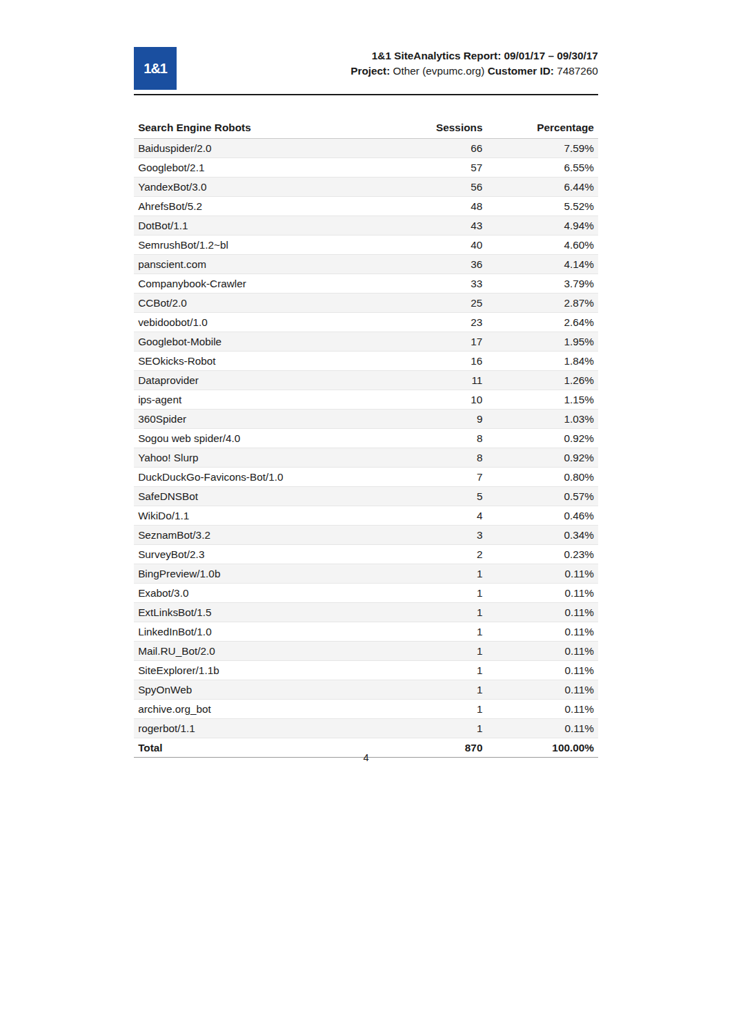1&1
1&1 SiteAnalytics Report: 09/01/17 – 09/30/17
Project: Other (evpumc.org) Customer ID: 7487260
| Search Engine Robots | Sessions | Percentage |
| --- | --- | --- |
| Baiduspider/2.0 | 66 | 7.59% |
| Googlebot/2.1 | 57 | 6.55% |
| YandexBot/3.0 | 56 | 6.44% |
| AhrefsBot/5.2 | 48 | 5.52% |
| DotBot/1.1 | 43 | 4.94% |
| SemrushBot/1.2~bl | 40 | 4.60% |
| panscient.com | 36 | 4.14% |
| Companybook-Crawler | 33 | 3.79% |
| CCBot/2.0 | 25 | 2.87% |
| vebidoobot/1.0 | 23 | 2.64% |
| Googlebot-Mobile | 17 | 1.95% |
| SEOkicks-Robot | 16 | 1.84% |
| Dataprovider | 11 | 1.26% |
| ips-agent | 10 | 1.15% |
| 360Spider | 9 | 1.03% |
| Sogou web spider/4.0 | 8 | 0.92% |
| Yahoo! Slurp | 8 | 0.92% |
| DuckDuckGo-Favicons-Bot/1.0 | 7 | 0.80% |
| SafeDNSBot | 5 | 0.57% |
| WikiDo/1.1 | 4 | 0.46% |
| SeznamBot/3.2 | 3 | 0.34% |
| SurveyBot/2.3 | 2 | 0.23% |
| BingPreview/1.0b | 1 | 0.11% |
| Exabot/3.0 | 1 | 0.11% |
| ExtLinksBot/1.5 | 1 | 0.11% |
| LinkedInBot/1.0 | 1 | 0.11% |
| Mail.RU_Bot/2.0 | 1 | 0.11% |
| SiteExplorer/1.1b | 1 | 0.11% |
| SpyOnWeb | 1 | 0.11% |
| archive.org_bot | 1 | 0.11% |
| rogerbot/1.1 | 1 | 0.11% |
| Total | 870 | 100.00% |
4